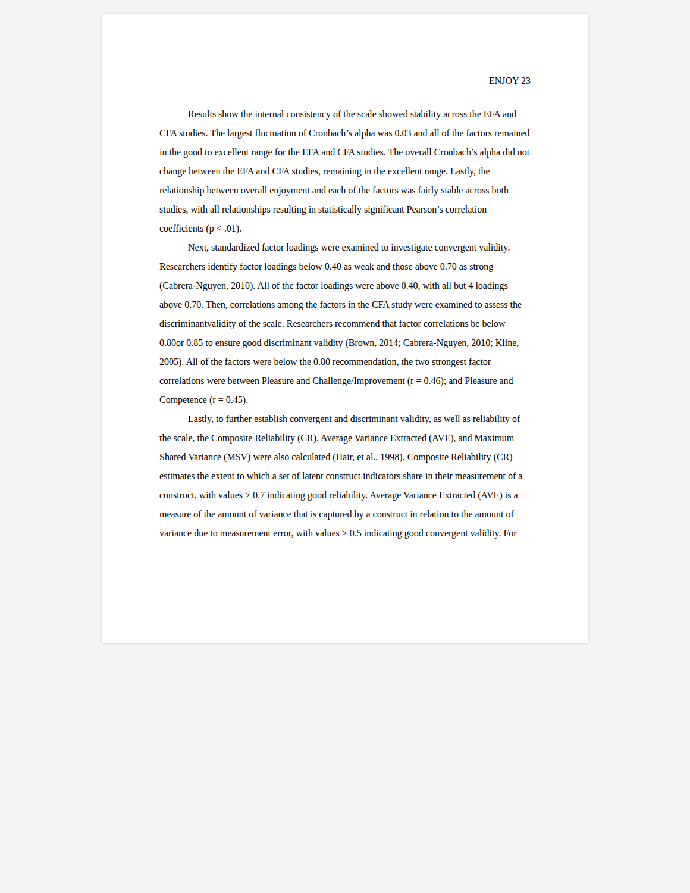ENJOY 23
Results show the internal consistency of the scale showed stability across the EFA and CFA studies. The largest fluctuation of Cronbach’s alpha was 0.03 and all of the factors remained in the good to excellent range for the EFA and CFA studies. The overall Cronbach’s alpha did not change between the EFA and CFA studies, remaining in the excellent range. Lastly, the relationship between overall enjoyment and each of the factors was fairly stable across both studies, with all relationships resulting in statistically significant Pearson’s correlation coefficients (p < .01).
Next, standardized factor loadings were examined to investigate convergent validity. Researchers identify factor loadings below 0.40 as weak and those above 0.70 as strong (Cabrera-Nguyen, 2010). All of the factor loadings were above 0.40, with all but 4 loadings above 0.70. Then, correlations among the factors in the CFA study were examined to assess the discriminantvalidity of the scale. Researchers recommend that factor correlations be below 0.80or 0.85 to ensure good discriminant validity (Brown, 2014; Cabrera-Nguyen, 2010; Kline, 2005). All of the factors were below the 0.80 recommendation, the two strongest factor correlations were between Pleasure and Challenge/Improvement (r = 0.46); and Pleasure and Competence (r = 0.45).
Lastly, to further establish convergent and discriminant validity, as well as reliability of the scale, the Composite Reliability (CR), Average Variance Extracted (AVE), and Maximum Shared Variance (MSV) were also calculated (Hair, et al., 1998). Composite Reliability (CR) estimates the extent to which a set of latent construct indicators share in their measurement of a construct, with values > 0.7 indicating good reliability. Average Variance Extracted (AVE) is a measure of the amount of variance that is captured by a construct in relation to the amount of variance due to measurement error, with values > 0.5 indicating good convergent validity. For